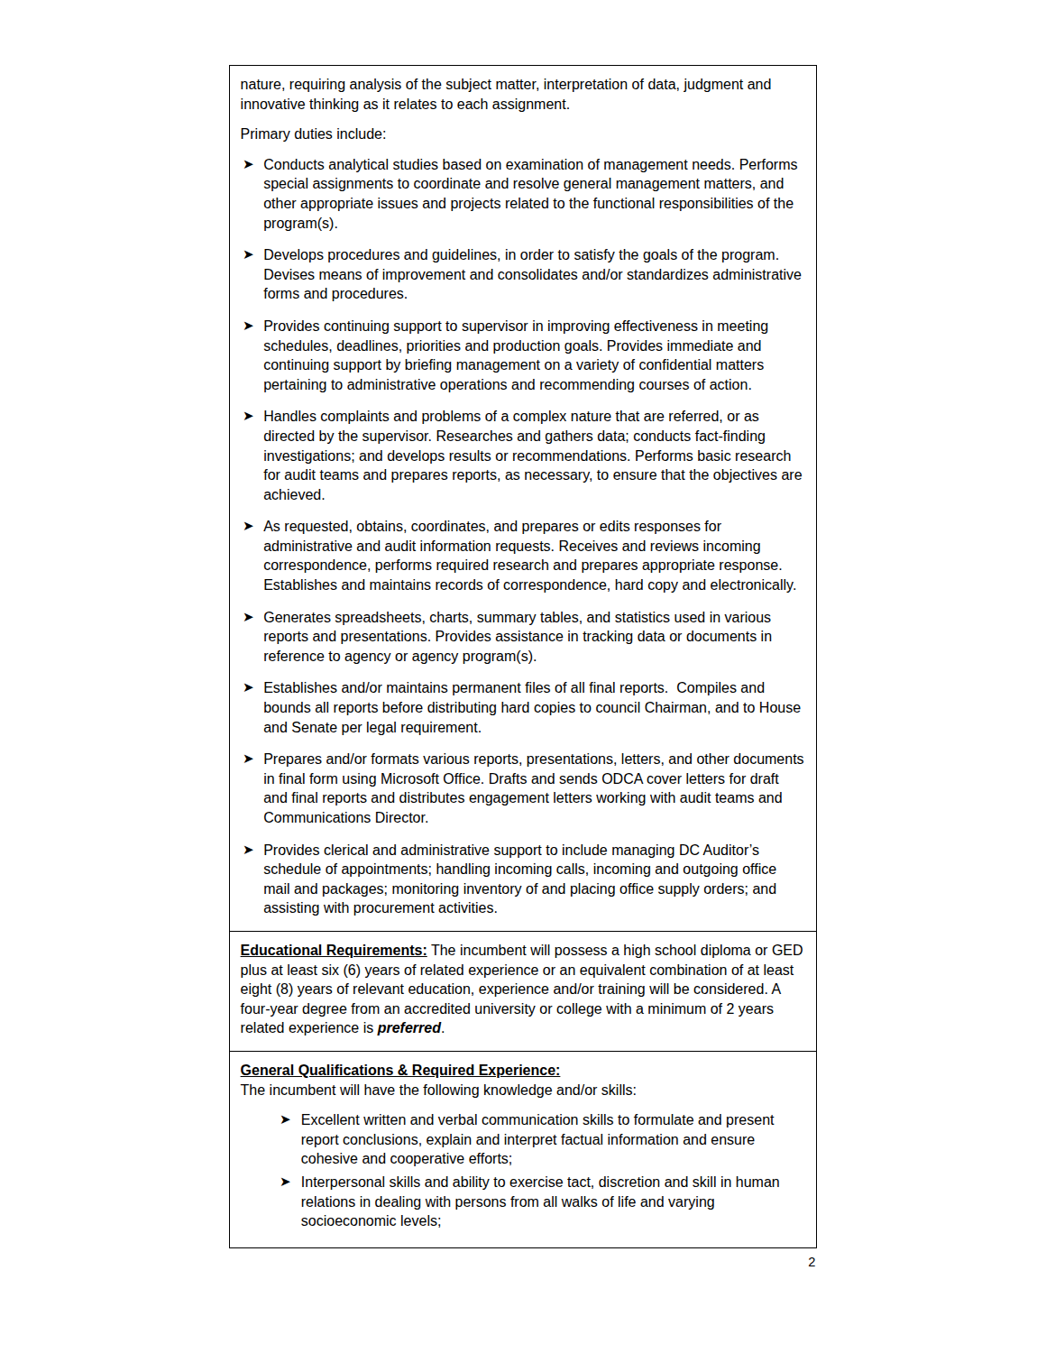nature, requiring analysis of the subject matter, interpretation of data, judgment and innovative thinking as it relates to each assignment.
Primary duties include:
Conducts analytical studies based on examination of management needs. Performs special assignments to coordinate and resolve general management matters, and other appropriate issues and projects related to the functional responsibilities of the program(s).
Develops procedures and guidelines, in order to satisfy the goals of the program. Devises means of improvement and consolidates and/or standardizes administrative forms and procedures.
Provides continuing support to supervisor in improving effectiveness in meeting schedules, deadlines, priorities and production goals. Provides immediate and continuing support by briefing management on a variety of confidential matters pertaining to administrative operations and recommending courses of action.
Handles complaints and problems of a complex nature that are referred, or as directed by the supervisor. Researches and gathers data; conducts fact-finding investigations; and develops results or recommendations. Performs basic research for audit teams and prepares reports, as necessary, to ensure that the objectives are achieved.
As requested, obtains, coordinates, and prepares or edits responses for administrative and audit information requests. Receives and reviews incoming correspondence, performs required research and prepares appropriate response. Establishes and maintains records of correspondence, hard copy and electronically.
Generates spreadsheets, charts, summary tables, and statistics used in various reports and presentations. Provides assistance in tracking data or documents in reference to agency or agency program(s).
Establishes and/or maintains permanent files of all final reports. Compiles and bounds all reports before distributing hard copies to council Chairman, and to House and Senate per legal requirement.
Prepares and/or formats various reports, presentations, letters, and other documents in final form using Microsoft Office. Drafts and sends ODCA cover letters for draft and final reports and distributes engagement letters working with audit teams and Communications Director.
Provides clerical and administrative support to include managing DC Auditor’s schedule of appointments; handling incoming calls, incoming and outgoing office mail and packages; monitoring inventory of and placing office supply orders; and assisting with procurement activities.
Educational Requirements: The incumbent will possess a high school diploma or GED plus at least six (6) years of related experience or an equivalent combination of at least eight (8) years of relevant education, experience and/or training will be considered. A four-year degree from an accredited university or college with a minimum of 2 years related experience is preferred.
General Qualifications & Required Experience:
The incumbent will have the following knowledge and/or skills:
Excellent written and verbal communication skills to formulate and present report conclusions, explain and interpret factual information and ensure cohesive and cooperative efforts;
Interpersonal skills and ability to exercise tact, discretion and skill in human relations in dealing with persons from all walks of life and varying socioeconomic levels;
2